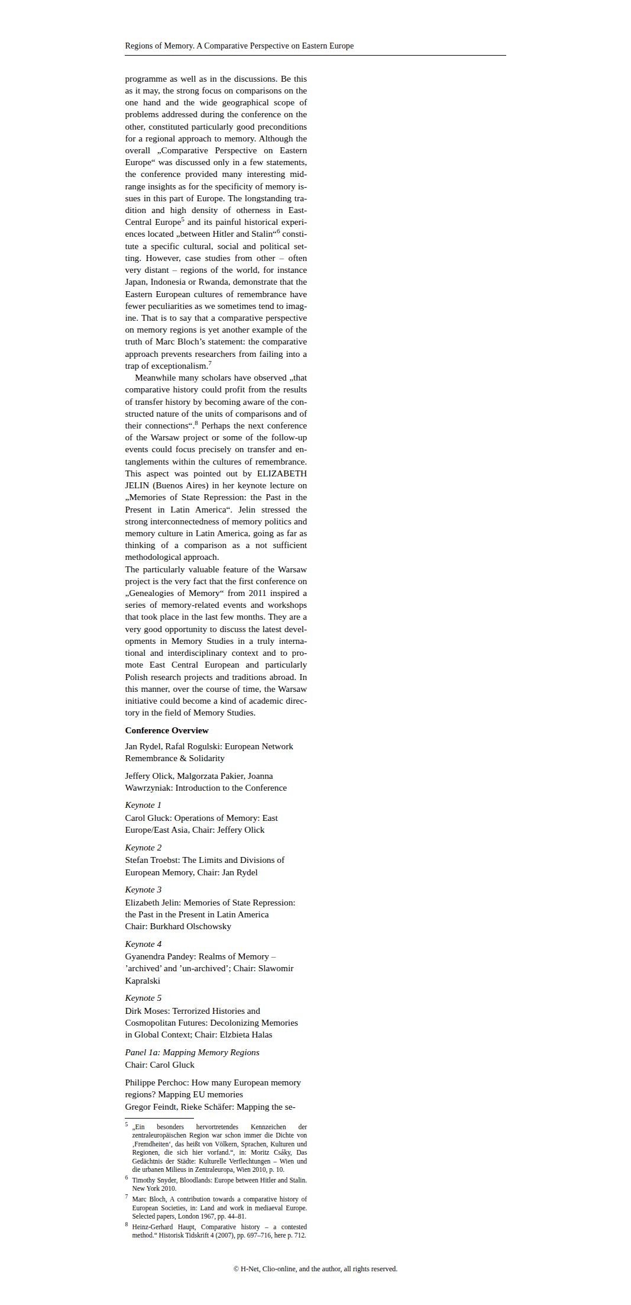Regions of Memory. A Comparative Perspective on Eastern Europe
programme as well as in the discussions. Be this as it may, the strong focus on comparisons on the one hand and the wide geographical scope of problems addressed during the conference on the other, constituted particularly good preconditions for a regional approach to memory. Although the overall „Comparative Perspective on Eastern Europe“ was discussed only in a few statements, the conference provided many interesting mid-range insights as for the specificity of memory issues in this part of Europe. The longstanding tradition and high density of otherness in East-Central Europe5 and its painful historical experiences located „between Hitler and Stalin“6 constitute a specific cultural, social and political setting. However, case studies from other – often very distant – regions of the world, for instance Japan, Indonesia or Rwanda, demonstrate that the Eastern European cultures of remembrance have fewer peculiarities as we sometimes tend to imagine. That is to say that a comparative perspective on memory regions is yet another example of the truth of Marc Bloch’s statement: the comparative approach prevents researchers from failing into a trap of exceptionalism.7
Meanwhile many scholars have observed „that comparative history could profit from the results of transfer history by becoming aware of the constructed nature of the units of comparisons and of their connections“.8 Perhaps the next conference of the Warsaw project or some of the follow-up events could focus precisely on transfer and entanglements within the cultures of remembrance. This aspect was pointed out by ELIZABETH JELIN (Buenos Aires) in her keynote lecture on „Memories of State Repression: the Past in the Present in Latin America“. Jelin stressed the strong interconnectedness of memory politics and memory culture in Latin America, going as far as thinking of a comparison as a not sufficient methodological approach.
The particularly valuable feature of the Warsaw project is the very fact that the first conference on „Genealogies of Memory“ from 2011 inspired a series of memory-related events and workshops that took place in the last few months. They are a very good opportunity to discuss the latest developments in Memory Studies in a truly international and interdisciplinary context and to promote East Central European and particularly Polish research projects and traditions abroad. In this manner, over the course of time, the Warsaw initiative could become a kind of academic directory in the field of Memory Studies.
Conference Overview
Jan Rydel, Rafal Rogulski: European Network Remembrance & Solidarity
Jeffery Olick, Malgorzata Pakier, Joanna Wawrzyniak: Introduction to the Conference
Keynote 1
Carol Gluck: Operations of Memory: East Europe/East Asia, Chair: Jeffery Olick
Keynote 2
Stefan Troebst: The Limits and Divisions of European Memory, Chair: Jan Rydel
Keynote 3
Elizabeth Jelin: Memories of State Repression: the Past in the Present in Latin America
Chair: Burkhard Olschowsky
Keynote 4
Gyanendra Pandey: Realms of Memory – ’archived’ and ’un-archived’; Chair: Slawomir Kapralski
Keynote 5
Dirk Moses: Terrorized Histories and Cosmopolitan Futures: Decolonizing Memories in Global Context; Chair: Elzbieta Halas
Panel 1a: Mapping Memory Regions
Chair: Carol Gluck
Philippe Perchoc: How many European memory regions? Mapping EU memories
Gregor Feindt, Rieke Schäfer: Mapping the se-
5„Ein besonders hervortretendes Kennzeichen der zentraleuropäischen Region war schon immer die Dichte von ‚Fremdheiten‘, das heißt von Völkern, Sprachen, Kulturen und Regionen, die sich hier vorfand.“, in: Moritz Csáky, Das Gedächtnis der Städte: Kulturelle Verflechtungen – Wien und die urbanen Milieus in Zentraleuropa, Wien 2010, p. 10.
6 Timothy Snyder, Bloodlands: Europe between Hitler and Stalin. New York 2010.
7 Marc Bloch, A contribution towards a comparative history of European Societies, in: Land and work in mediaeval Europe. Selected papers, London 1967, pp. 44–81.
8 Heinz-Gerhard Haupt, Comparative history – a contested method.“ Historisk Tidskrift 4 (2007), pp. 697–716, here p. 712.
© H-Net, Clio-online, and the author, all rights reserved.